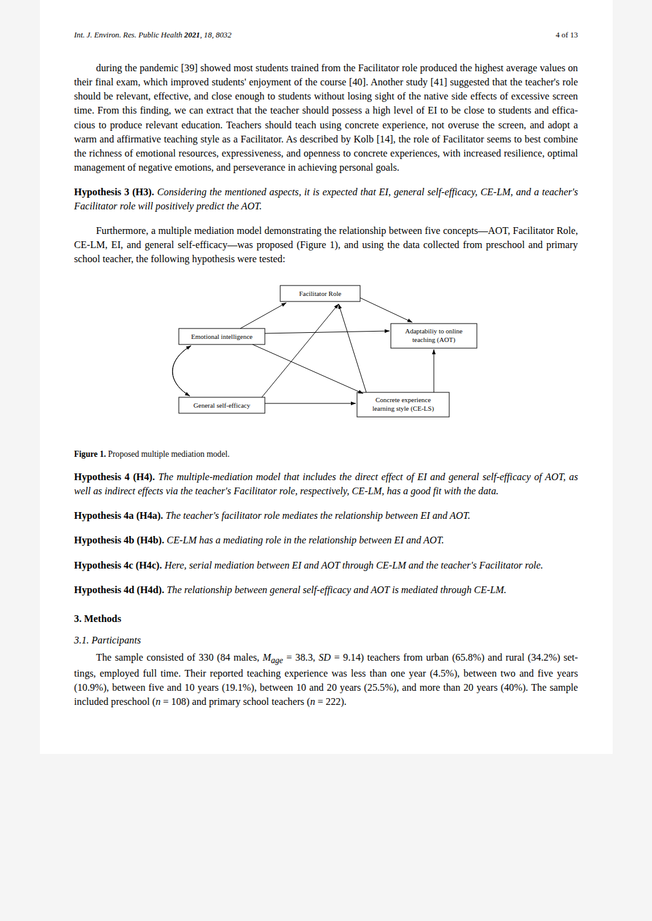Int. J. Environ. Res. Public Health 2021, 18, 8032 4 of 13
during the pandemic [39] showed most students trained from the Facilitator role produced the highest average values on their final exam, which improved students' enjoyment of the course [40]. Another study [41] suggested that the teacher's role should be relevant, effective, and close enough to students without losing sight of the native side effects of excessive screen time. From this finding, we can extract that the teacher should possess a high level of EI to be close to students and efficacious to produce relevant education. Teachers should teach using concrete experience, not overuse the screen, and adopt a warm and affirmative teaching style as a Facilitator. As described by Kolb [14], the role of Facilitator seems to best combine the richness of emotional resources, expressiveness, and openness to concrete experiences, with increased resilience, optimal management of negative emotions, and perseverance in achieving personal goals.
Hypothesis 3 (H3). Considering the mentioned aspects, it is expected that EI, general self-efficacy, CE-LM, and a teacher's Facilitator role will positively predict the AOT.
Furthermore, a multiple mediation model demonstrating the relationship between five concepts—AOT, Facilitator Role, CE-LM, EI, and general self-efficacy—was proposed (Figure 1), and using the data collected from preschool and primary school teacher, the following hypothesis were tested:
Facilitator Role Emotional intelligence Adaptabiliy to online teaching (AOT) General self-efficacy Concrete experience learning style (CE-LS)
Figure 1. Proposed multiple mediation model.
Hypothesis 4 (H4). The multiple-mediation model that includes the direct effect of EI and general self-efficacy of AOT, as well as indirect effects via the teacher's Facilitator role, respectively, CE-LM, has a good fit with the data.
Hypothesis 4a (H4a). The teacher's facilitator role mediates the relationship between EI and AOT.
Hypothesis 4b (H4b). CE-LM has a mediating role in the relationship between EI and AOT.
Hypothesis 4c (H4c). Here, serial mediation between EI and AOT through CE-LM and the teacher's Facilitator role.
Hypothesis 4d (H4d). The relationship between general self-efficacy and AOT is mediated through CE-LM.
3. Methods
3.1. Participants
The sample consisted of 330 (84 males, Mage = 38.3, SD = 9.14) teachers from urban (65.8%) and rural (34.2%) settings, employed full time. Their reported teaching experience was less than one year (4.5%), between two and five years (10.9%), between five and 10 years (19.1%), between 10 and 20 years (25.5%), and more than 20 years (40%). The sample included preschool (n = 108) and primary school teachers (n = 222).